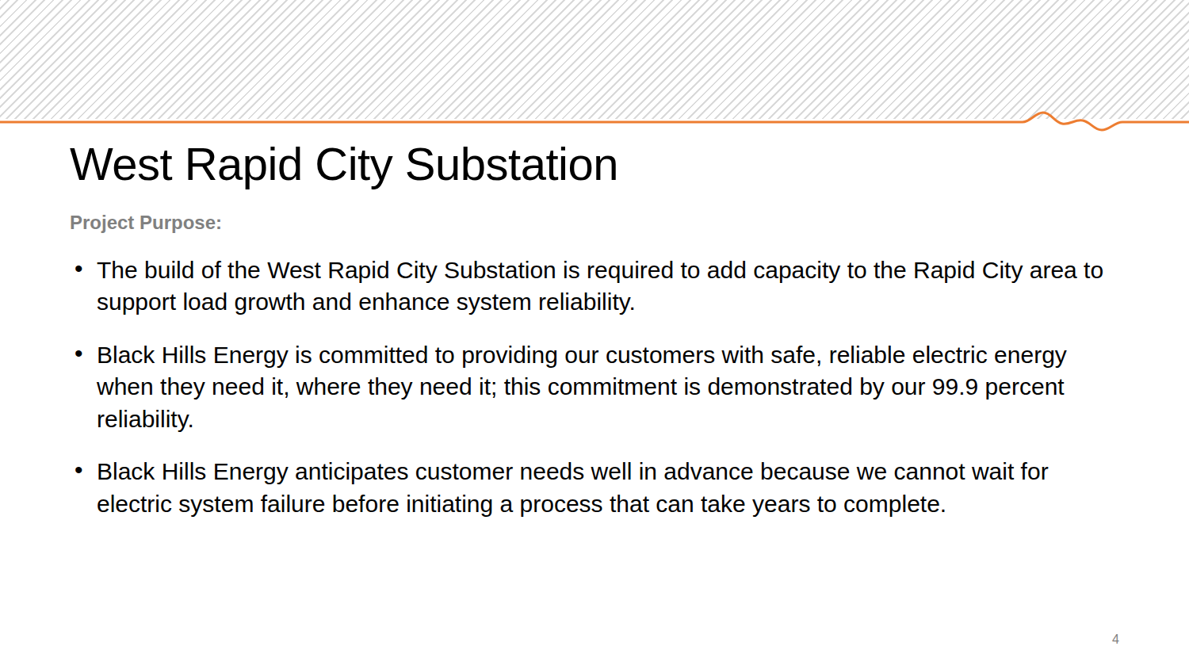West Rapid City Substation
Project Purpose:
The build of the West Rapid City Substation is required to add capacity to the Rapid City area to support load growth and enhance system reliability.
Black Hills Energy is committed to providing our customers with safe, reliable electric energy when they need it, where they need it; this commitment is demonstrated by our 99.9 percent reliability.
Black Hills Energy anticipates customer needs well in advance because we cannot wait for electric system failure before initiating a process that can take years to complete.
4